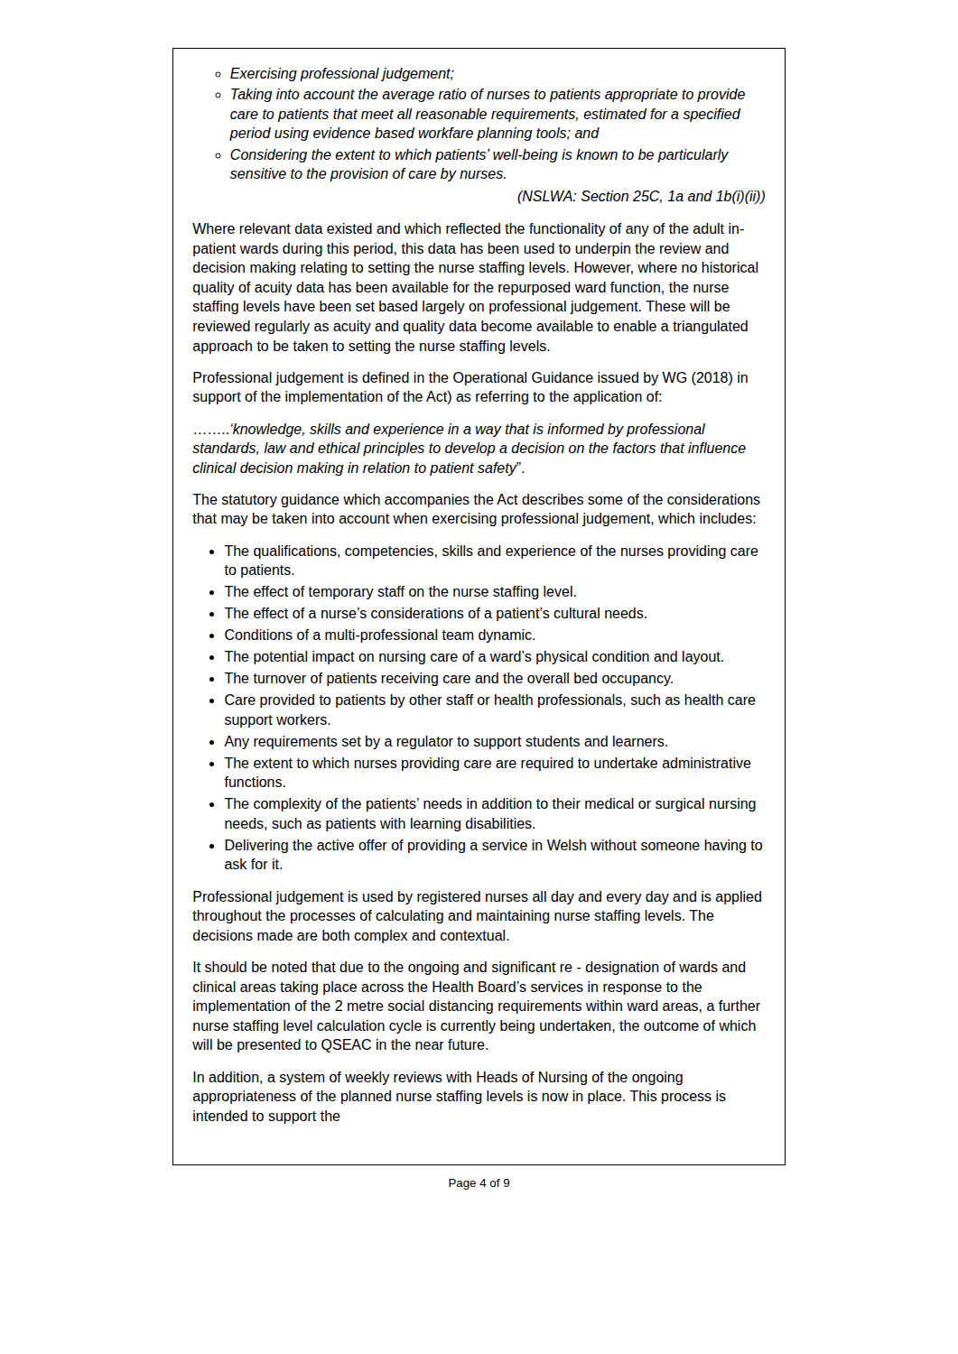Exercising professional judgement;
Taking into account the average ratio of nurses to patients appropriate to provide care to patients that meet all reasonable requirements, estimated for a specified period using evidence based workfare planning tools; and
Considering the extent to which patients’ well-being is known to be particularly sensitive to the provision of care by nurses.
(NSLWA: Section 25C, 1a and 1b(i)(ii))
Where relevant data existed and which reflected the functionality of any of the adult in-patient wards during this period, this data has been used to underpin the review and decision making relating to setting the nurse staffing levels. However, where no historical quality of acuity data has been available for the repurposed ward function, the nurse staffing levels have been set based largely on professional judgement. These will be reviewed regularly as acuity and quality data become available to enable a triangulated approach to be taken to setting the nurse staffing levels.
Professional judgement is defined in the Operational Guidance issued by WG (2018) in support of the implementation of the Act) as referring to the application of:
……..‘knowledge, skills and experience in a way that is informed by professional standards, law and ethical principles to develop a decision on the factors that influence clinical decision making in relation to patient safety”.
The statutory guidance which accompanies the Act describes some of the considerations that may be taken into account when exercising professional judgement, which includes:
The qualifications, competencies, skills and experience of the nurses providing care to patients.
The effect of temporary staff on the nurse staffing level.
The effect of a nurse’s considerations of a patient’s cultural needs.
Conditions of a multi-professional team dynamic.
The potential impact on nursing care of a ward’s physical condition and layout.
The turnover of patients receiving care and the overall bed occupancy.
Care provided to patients by other staff or health professionals, such as health care support workers.
Any requirements set by a regulator to support students and learners.
The extent to which nurses providing care are required to undertake administrative functions.
The complexity of the patients’ needs in addition to their medical or surgical nursing needs, such as patients with learning disabilities.
Delivering the active offer of providing a service in Welsh without someone having to ask for it.
Professional judgement is used by registered nurses all day and every day and is applied throughout the processes of calculating and maintaining nurse staffing levels. The decisions made are both complex and contextual.
It should be noted that due to the ongoing and significant re - designation of wards and clinical areas taking place across the Health Board’s services in response to the implementation of the 2 metre social distancing requirements within ward areas, a further nurse staffing level calculation cycle is currently being undertaken, the outcome of which will be presented to QSEAC in the near future.
In addition, a system of weekly reviews with Heads of Nursing of the ongoing appropriateness of the planned nurse staffing levels is now in place. This process is intended to support the
Page 4 of 9